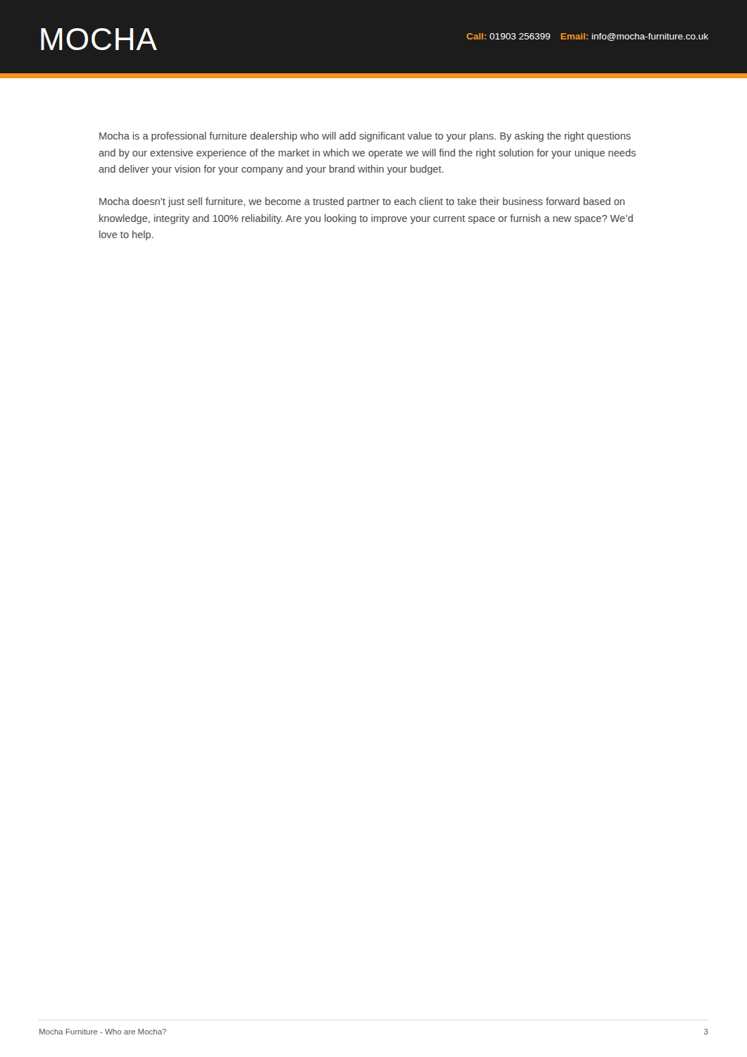MOCHA
Call: 01903 256399 Email: info@mocha-furniture.co.uk
Mocha is a professional furniture dealership who will add significant value to your plans. By asking the right questions and by our extensive experience of the market in which we operate we will find the right solution for your unique needs and deliver your vision for your company and your brand within your budget.
Mocha doesn’t just sell furniture, we become a trusted partner to each client to take their business forward based on knowledge, integrity and 100% reliability. Are you looking to improve your current space or furnish a new space? We’d love to help.
Mocha Furniture - Who are Mocha? 3